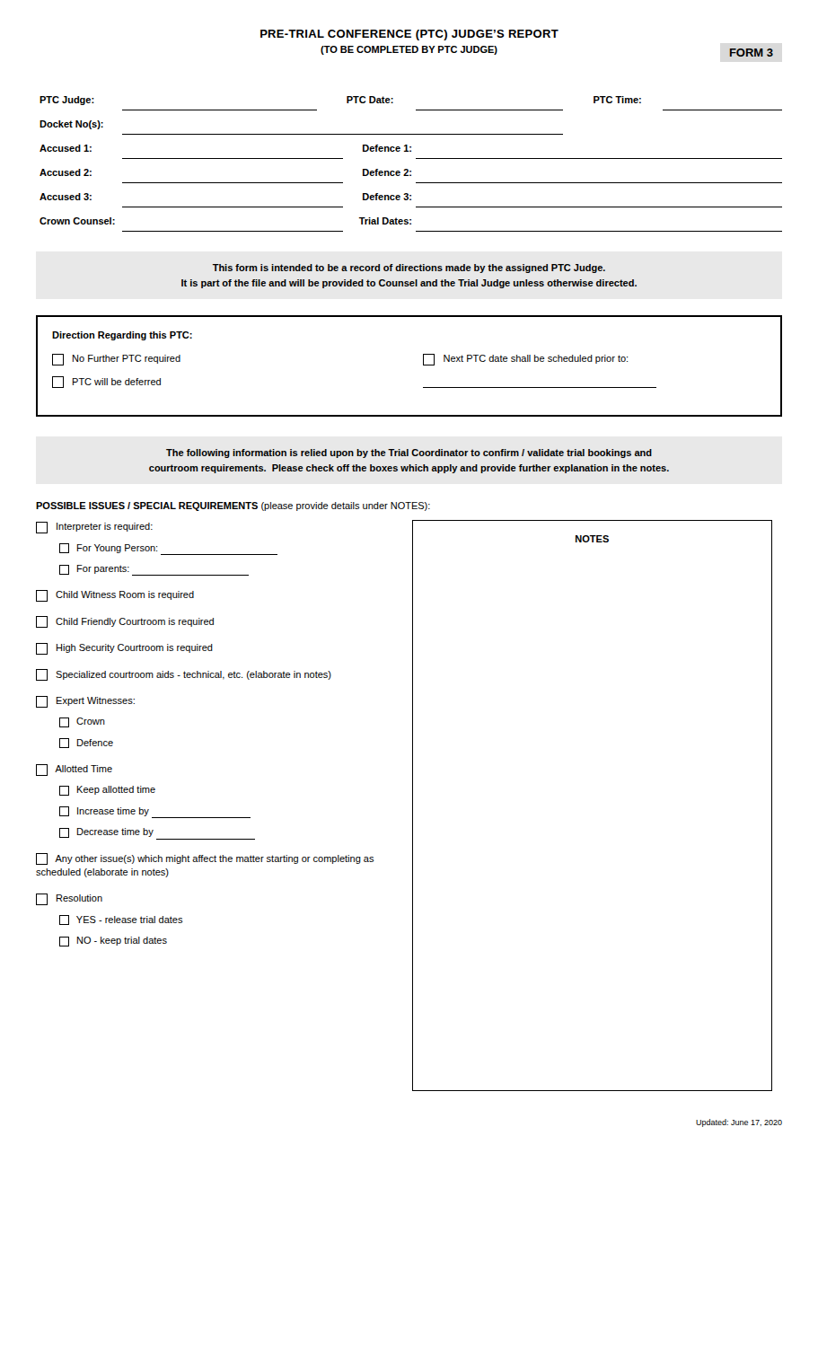PRE-TRIAL CONFERENCE (PTC) JUDGE’S REPORT
(TO BE COMPLETED BY PTC JUDGE)
FORM 3
| PTC Judge: | | | PTC Date: | | | PTC Time: | |
| Docket No(s): | | |
| Accused 1: | | Defence 1: | |
| Accused 2: | | Defence 2: | |
| Accused 3: | | Defence 3: | |
| Crown Counsel: | | Trial Dates: | |
This form is intended to be a record of directions made by the assigned PTC Judge.
It is part of the file and will be provided to Counsel and the Trial Judge unless otherwise directed.
Direction Regarding this PTC:
No Further PTC required
Next PTC date shall be scheduled prior to:
PTC will be deferred
The following information is relied upon by the Trial Coordinator to confirm / validate trial bookings and
courtroom requirements. Please check off the boxes which apply and provide further explanation in the notes.
POSSIBLE ISSUES / SPECIAL REQUIREMENTS (please provide details under NOTES):
Interpreter is required:
For Young Person:
For parents:
Child Witness Room is required
Child Friendly Courtroom is required
High Security Courtroom is required
Specialized courtroom aids - technical, etc. (elaborate in notes)
Expert Witnesses:
Crown
Defence
Allotted Time
Keep allotted time
Increase time by
Decrease time by
Any other issue(s) which might affect the matter starting or completing as scheduled (elaborate in notes)
Resolution
YES - release trial dates
NO - keep trial dates
NOTES
Updated: June 17, 2020